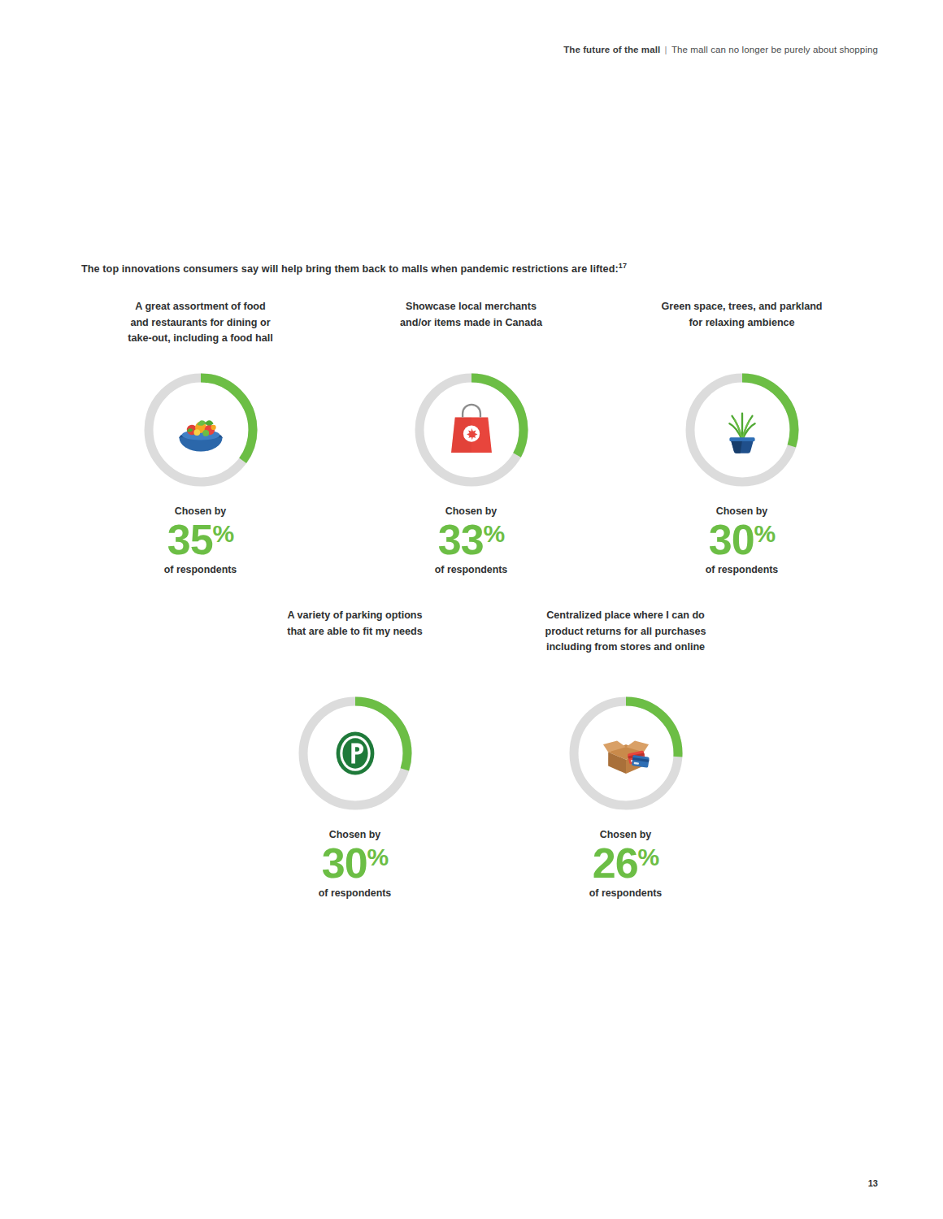The future of the mall | The mall can no longer be purely about shopping
The top innovations consumers say will help bring them back to malls when pandemic restrictions are lifted:17
A great assortment of food
and restaurants for dining or
take-out, including a food hall
Chosen by
35%
of respondents
Showcase local merchants
and/or items made in Canada
Chosen by
33%
of respondents
Green space, trees, and parkland
for relaxing ambience
Chosen by
30%
of respondents
A variety of parking options
that are able to fit my needs
Chosen by
30%
of respondents
Centralized place where I can do
product returns for all purchases
including from stores and online
Chosen by
26%
of respondents
13